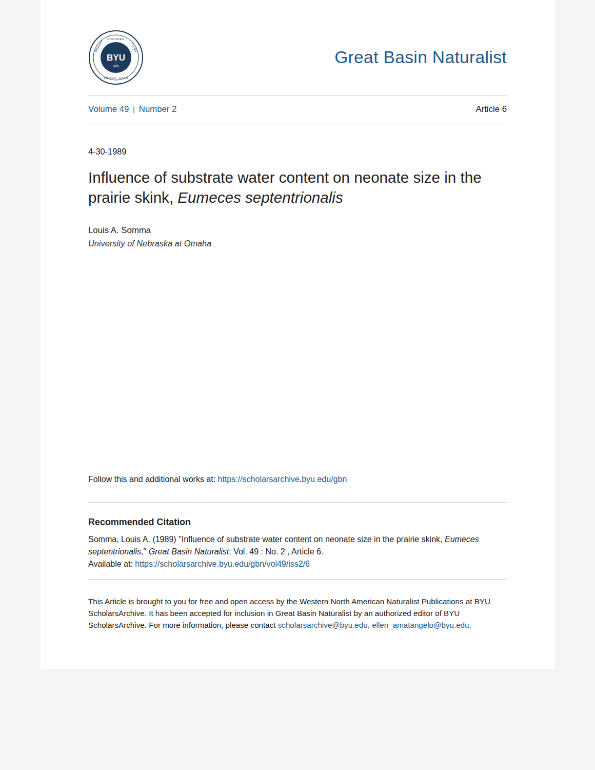BYU 1875 FOUNDED PROVO, UTAH BRIGHAM YOUNG
Great Basin Naturalist
Volume 49|Number 2 Article 6
4-30-1989
Influence of substrate water content on neonate size in the prairie skink, Eumeces septentrionalis
Louis A. Somma
University of Nebraska at Omaha
Follow this and additional works at: https://scholarsarchive.byu.edu/gbn
Recommended Citation
Somma, Louis A. (1989) "Influence of substrate water content on neonate size in the prairie skink, Eumeces septentrionalis," Great Basin Naturalist: Vol. 49 : No. 2 , Article 6.
Available at: https://scholarsarchive.byu.edu/gbn/vol49/iss2/6
This Article is brought to you for free and open access by the Western North American Naturalist Publications at BYU ScholarsArchive. It has been accepted for inclusion in Great Basin Naturalist by an authorized editor of BYU ScholarsArchive. For more information, please contact scholarsarchive@byu.edu, ellen_amatangelo@byu.edu.